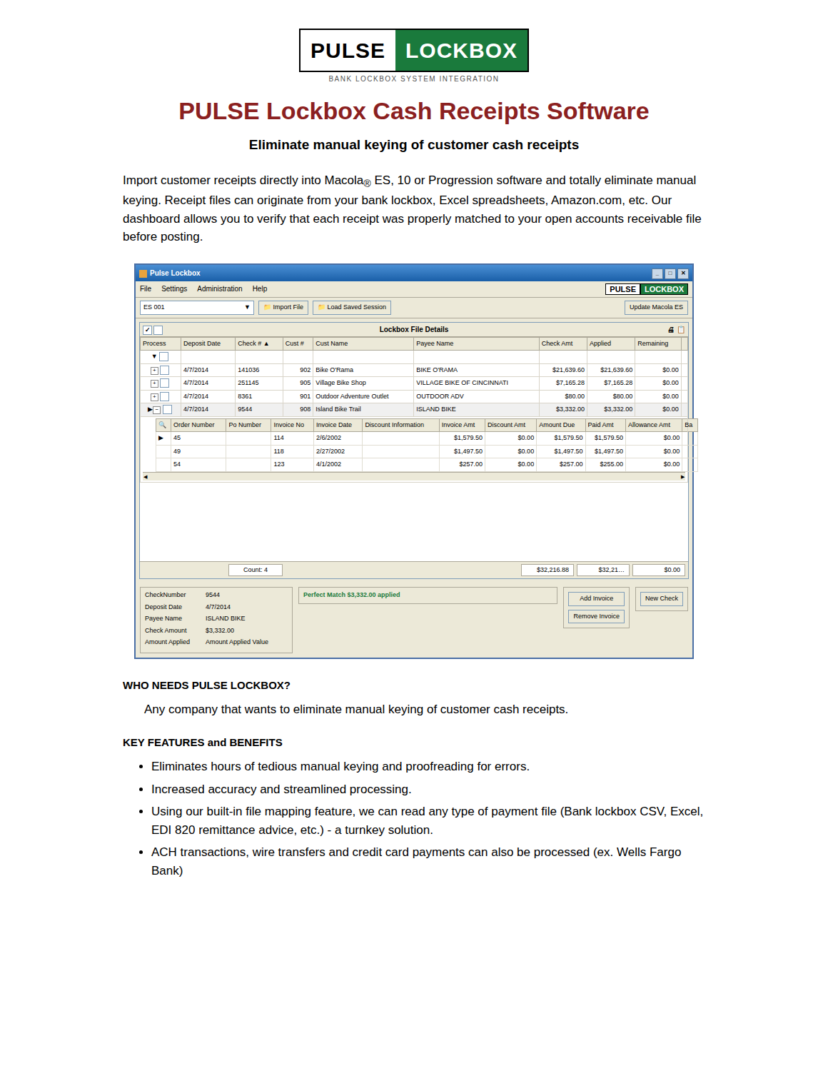PULSE LOCKBOX
BANK LOCKBOX SYSTEM INTEGRATION
PULSE Lockbox Cash Receipts Software
Eliminate manual keying of customer cash receipts
Import customer receipts directly into Macola® ES, 10 or Progression software and totally eliminate manual keying. Receipt files can originate from your bank lockbox, Excel spreadsheets, Amazon.com, etc. Our dashboard allows you to verify that each receipt was properly matched to your open accounts receivable file before posting.
Pulse Lockbox _□✕
File Settings Administration Help PULSE LOCKBOX
ES 001▼
📁 Import File
📁 Load Saved Session
Update Macola ES
Lockbox File Details 🖨 📋
| Process | Deposit Date | Check # ▲ | Cust # | Cust Name | Payee Name | Check Amt | Applied | Remaining | |
| --- | --- | --- | --- | --- | --- | --- | --- | --- | --- |
| ▼ | | | | | | | | | |
| + | 4/7/2014 | 141036 | 902 | Bike O'Rama | BIKE O'RAMA | $21,639.60 | $21,639.60 | $0.00 | |
| + | 4/7/2014 | 251145 | 905 | Village Bike Shop | VILLAGE BIKE OF CINCINNATI | $7,165.28 | $7,165.28 | $0.00 | |
| + | 4/7/2014 | 8361 | 901 | Outdoor Adventure Outlet | OUTDOOR ADV | $80.00 | $80.00 | $0.00 | |
| ▶ − | 4/7/2014 | 9544 | 908 | Island Bike Trail | ISLAND BIKE | $3,332.00 | $3,332.00 | $0.00 | |
| / 🔍 / Order Number / Po Number / Invoice No / Invoice Date / Discount Information / Invoice Amt / Discount Amt / Amount Due / Paid Amt / Allowance Amt / Ba / / --- / --- / --- / --- / --- / --- / --- / --- / --- / --- / --- / --- / / ▶ / 45 / / 114 / 2/6/2002 / / $1,579.50 / $0.00 / $1,579.50 / $1,579.50 / $0.00 / / / / 49 / / 118 / 2/27/2002 / / $1,497.50 / $0.00 / $1,497.50 / $1,497.50 / $0.00 / / / / 54 / / 123 / 4/1/2002 / / $257.00 / $0.00 / $257.00 / $255.00 / $0.00 / / |
Count: 4 $32,216.88 $32,21… $0.00
CheckNumber9544
Deposit Date4/7/2014
Payee Name ISLAND BIKE
Check Amount$3,332.00
Amount Applied Amount Applied Value
Perfect Match $3,332.00 applied
Add Invoice
Remove Invoice
New Check
WHO NEEDS PULSE LOCKBOX?
Any company that wants to eliminate manual keying of customer cash receipts.
KEY FEATURES and BENEFITS
Eliminates hours of tedious manual keying and proofreading for errors.
Increased accuracy and streamlined processing.
Using our built-in file mapping feature, we can read any type of payment file (Bank lockbox CSV, Excel, EDI 820 remittance advice, etc.) - a turnkey solution.
ACH transactions, wire transfers and credit card payments can also be processed (ex. Wells Fargo Bank)